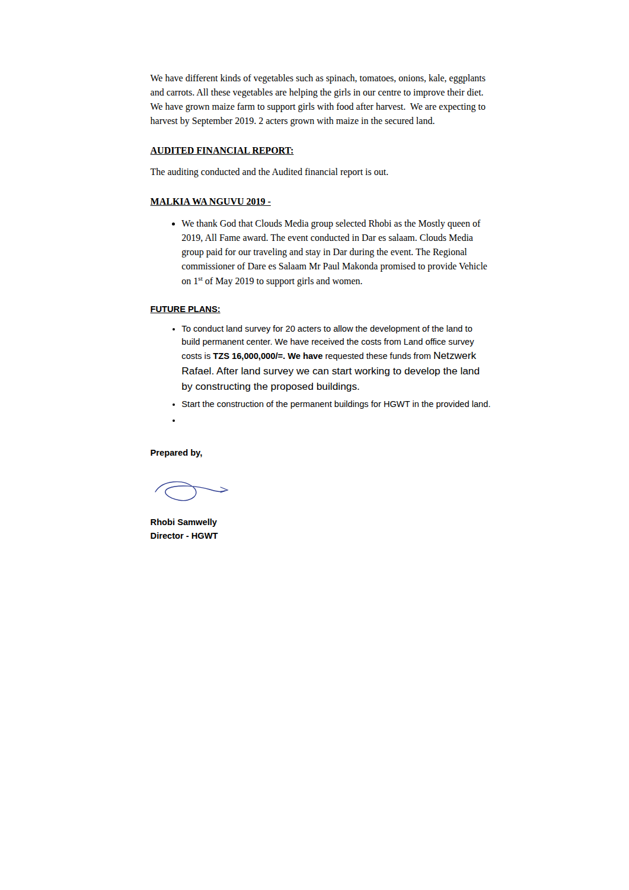We have different kinds of vegetables such as spinach, tomatoes, onions, kale, eggplants and carrots. All these vegetables are helping the girls in our centre to improve their diet. We have grown maize farm to support girls with food after harvest. We are expecting to harvest by September 2019. 2 acters grown with maize in the secured land.
AUDITED FINANCIAL REPORT:
The auditing conducted and the Audited financial report is out.
MALKIA WA NGUVU 2019 -
We thank God that Clouds Media group selected Rhobi as the Mostly queen of 2019, All Fame award. The event conducted in Dar es salaam. Clouds Media group paid for our traveling and stay in Dar during the event. The Regional commissioner of Dare es Salaam Mr Paul Makonda promised to provide Vehicle on 1st of May 2019 to support girls and women.
FUTURE PLANS:
To conduct land survey for 20 acters to allow the development of the land to build permanent center. We have received the costs from Land office survey costs is TZS 16,000,000/=. We have requested these funds from Netzwerk Rafael. After land survey we can start working to develop the land by constructing the proposed buildings.
Start the construction of the permanent buildings for HGWT in the provided land.
Prepared by,
Rhobi Samwelly
Director - HGWT